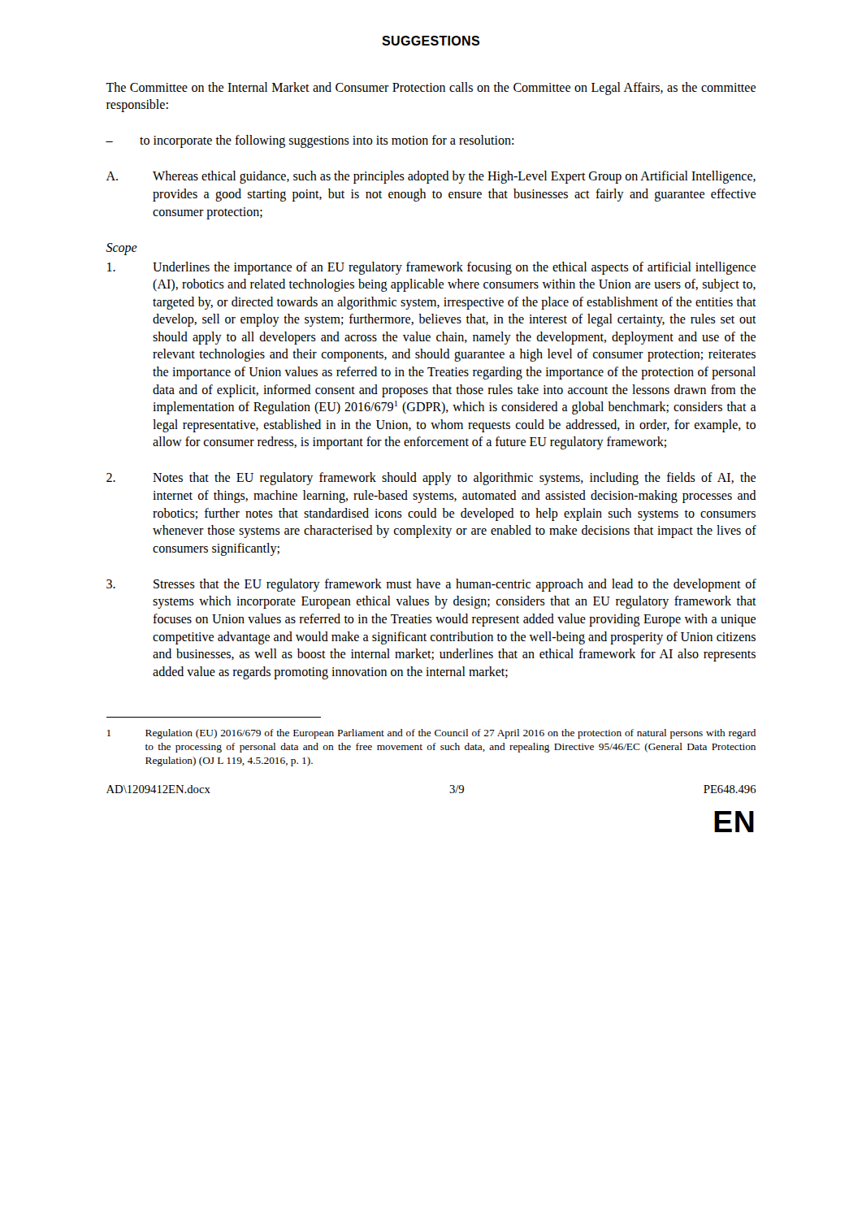SUGGESTIONS
The Committee on the Internal Market and Consumer Protection calls on the Committee on Legal Affairs, as the committee responsible:
–
to incorporate the following suggestions into its motion for a resolution:
A.
Whereas ethical guidance, such as the principles adopted by the High-Level Expert Group on Artificial Intelligence, provides a good starting point, but is not enough to ensure that businesses act fairly and guarantee effective consumer protection;
Scope
1.
Underlines the importance of an EU regulatory framework focusing on the ethical aspects of artificial intelligence (AI), robotics and related technologies being applicable where consumers within the Union are users of, subject to, targeted by, or directed towards an algorithmic system, irrespective of the place of establishment of the entities that develop, sell or employ the system; furthermore, believes that, in the interest of legal certainty, the rules set out should apply to all developers and across the value chain, namely the development, deployment and use of the relevant technologies and their components, and should guarantee a high level of consumer protection; reiterates the importance of Union values as referred to in the Treaties regarding the importance of the protection of personal data and of explicit, informed consent and proposes that those rules take into account the lessons drawn from the implementation of Regulation (EU) 2016/6791 (GDPR), which is considered a global benchmark; considers that a legal representative, established in in the Union, to whom requests could be addressed, in order, for example, to allow for consumer redress, is important for the enforcement of a future EU regulatory framework;
2.
Notes that the EU regulatory framework should apply to algorithmic systems, including the fields of AI, the internet of things, machine learning, rule-based systems, automated and assisted decision-making processes and robotics; further notes that standardised icons could be developed to help explain such systems to consumers whenever those systems are characterised by complexity or are enabled to make decisions that impact the lives of consumers significantly;
3.
Stresses that the EU regulatory framework must have a human-centric approach and lead to the development of systems which incorporate European ethical values by design; considers that an EU regulatory framework that focuses on Union values as referred to in the Treaties would represent added value providing Europe with a unique competitive advantage and would make a significant contribution to the well-being and prosperity of Union citizens and businesses, as well as boost the internal market; underlines that an ethical framework for AI also represents added value as regards promoting innovation on the internal market;
1
Regulation (EU) 2016/679 of the European Parliament and of the Council of 27 April 2016 on the protection of natural persons with regard to the processing of personal data and on the free movement of such data, and repealing Directive 95/46/EC (General Data Protection Regulation) (OJ L 119, 4.5.2016, p. 1).
AD\1209412EN.docx
3/9
PE648.496
EN